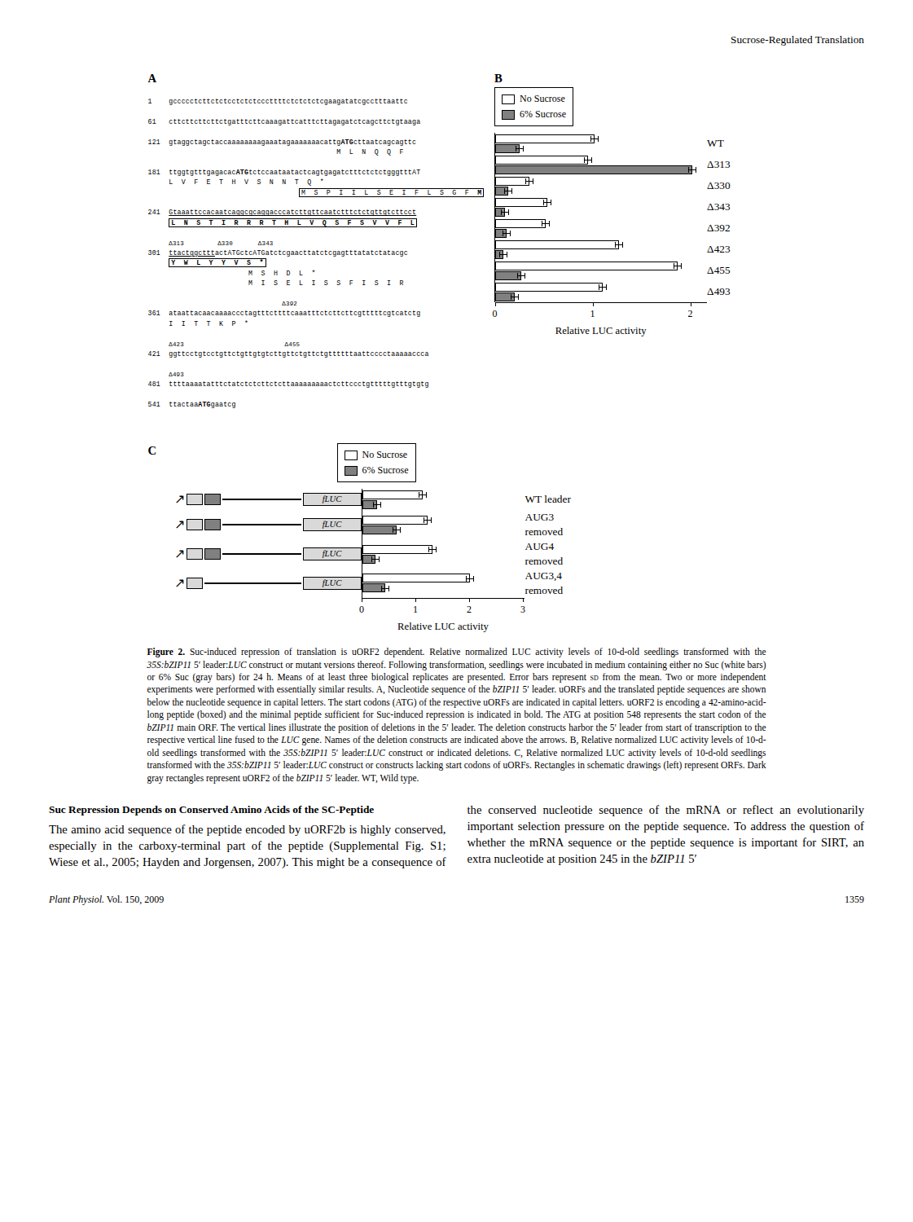Sucrose-Regulated Translation
| A 1 gccccctcttctctcctctctcccttttctctctctcgaagatatcgcctttaattc 61 cttcttcttcttctgatttcttcaaagattcatttcttagagatctcagcttctgtaaga 121 gtaggctagctaccaaaaaaaagaaatagaaaaaaacattg ATG cttaatcagcagttc M L N Q Q F 181 ttggtgtttgagacac ATG tctccaataatactcagtgagatctttctctctgggtttAT L V F E T H V S N N T Q * M S P I I L S E I F L S G F M 241 Gtaaattccacaatcaggcgcaggacccatcttgttcaatctttctctgttgtcttcct L N S T I R R R T H L V Q S F S V V F L Δ313 Δ330 Δ343 301 ttactggcttt actATGctcATGatctcgaacttatctcgagtttatatctatacgc Y W L Y Y V S * M S H D L * M I S E L I S S F I S I R Δ392 361 ataattacaacaaaaccctagtttcttttcaaatttctcttcttcgtttttcgtcatctg I I T T K P * Δ423 Δ455 421 ggttcctgtcctgttctgttgtgtcttgttctgttctgttttttaattcccctaaaaaccca Δ493 481 ttttaaaatatttctatctctcttctcttaaaaaaaaactcttccctgtttttgtttgtgtg 541 ttactaa ATG gaatcg | B No Sucrose 6% Sucrose / / WT / / / Δ313 / / / Δ330 / / / Δ343 / / / Δ392 / / / Δ423 / / / Δ455 / / / Δ493 / / 0 1 2 Relative LUC activity / / |
| C | No Sucrose 6% Sucrose / ↗ fLUC / / WT leader / / ↗ fLUC / / AUG3 removed / / ↗ fLUC / / AUG4 removed / / ↗ fLUC / / AUG3,4 removed / / / 0 1 2 3 Relative LUC activity / / |
Figure 2. Suc-induced repression of translation is uORF2 dependent. Relative normalized LUC activity levels of 10-d-old seedlings transformed with the 35S:bZIP11 5′ leader:LUC construct or mutant versions thereof. Following transformation, seedlings were incubated in medium containing either no Suc (white bars) or 6% Suc (gray bars) for 24 h. Means of at least three biological replicates are presented. Error bars represent sd from the mean. Two or more independent experiments were performed with essentially similar results. A, Nucleotide sequence of the bZIP11 5′ leader. uORFs and the translated peptide sequences are shown below the nucleotide sequence in capital letters. The start codons (ATG) of the respective uORFs are indicated in capital letters. uORF2 is encoding a 42-amino-acid-long peptide (boxed) and the minimal peptide sufficient for Suc-induced repression is indicated in bold. The ATG at position 548 represents the start codon of the bZIP11 main ORF. The vertical lines illustrate the position of deletions in the 5′ leader. The deletion constructs harbor the 5′ leader from start of transcription to the respective vertical line fused to the LUC gene. Names of the deletion constructs are indicated above the arrows. B, Relative normalized LUC activity levels of 10-d-old seedlings transformed with the 35S:bZIP11 5′ leader:LUC construct or indicated deletions. C, Relative normalized LUC activity levels of 10-d-old seedlings transformed with the 35S:bZIP11 5′ leader:LUC construct or constructs lacking start codons of uORFs. Rectangles in schematic drawings (left) represent ORFs. Dark gray rectangles represent uORF2 of the bZIP11 5′ leader. WT, Wild type.
Suc Repression Depends on Conserved Amino Acids of the SC-Peptide
The amino acid sequence of the peptide encoded by uORF2b is highly conserved, especially in the carboxy-terminal part of the peptide (Supplemental Fig. S1; Wiese et al., 2005; Hayden and Jorgensen, 2007). This might be a consequence of the conserved nucleotide sequence of the mRNA or reflect an evolutionarily important selection pressure on the peptide sequence. To address the question of whether the mRNA sequence or the peptide sequence is important for SIRT, an extra nucleotide at position 245 in the bZIP11 5′
Plant Physiol. Vol. 150, 2009 1359